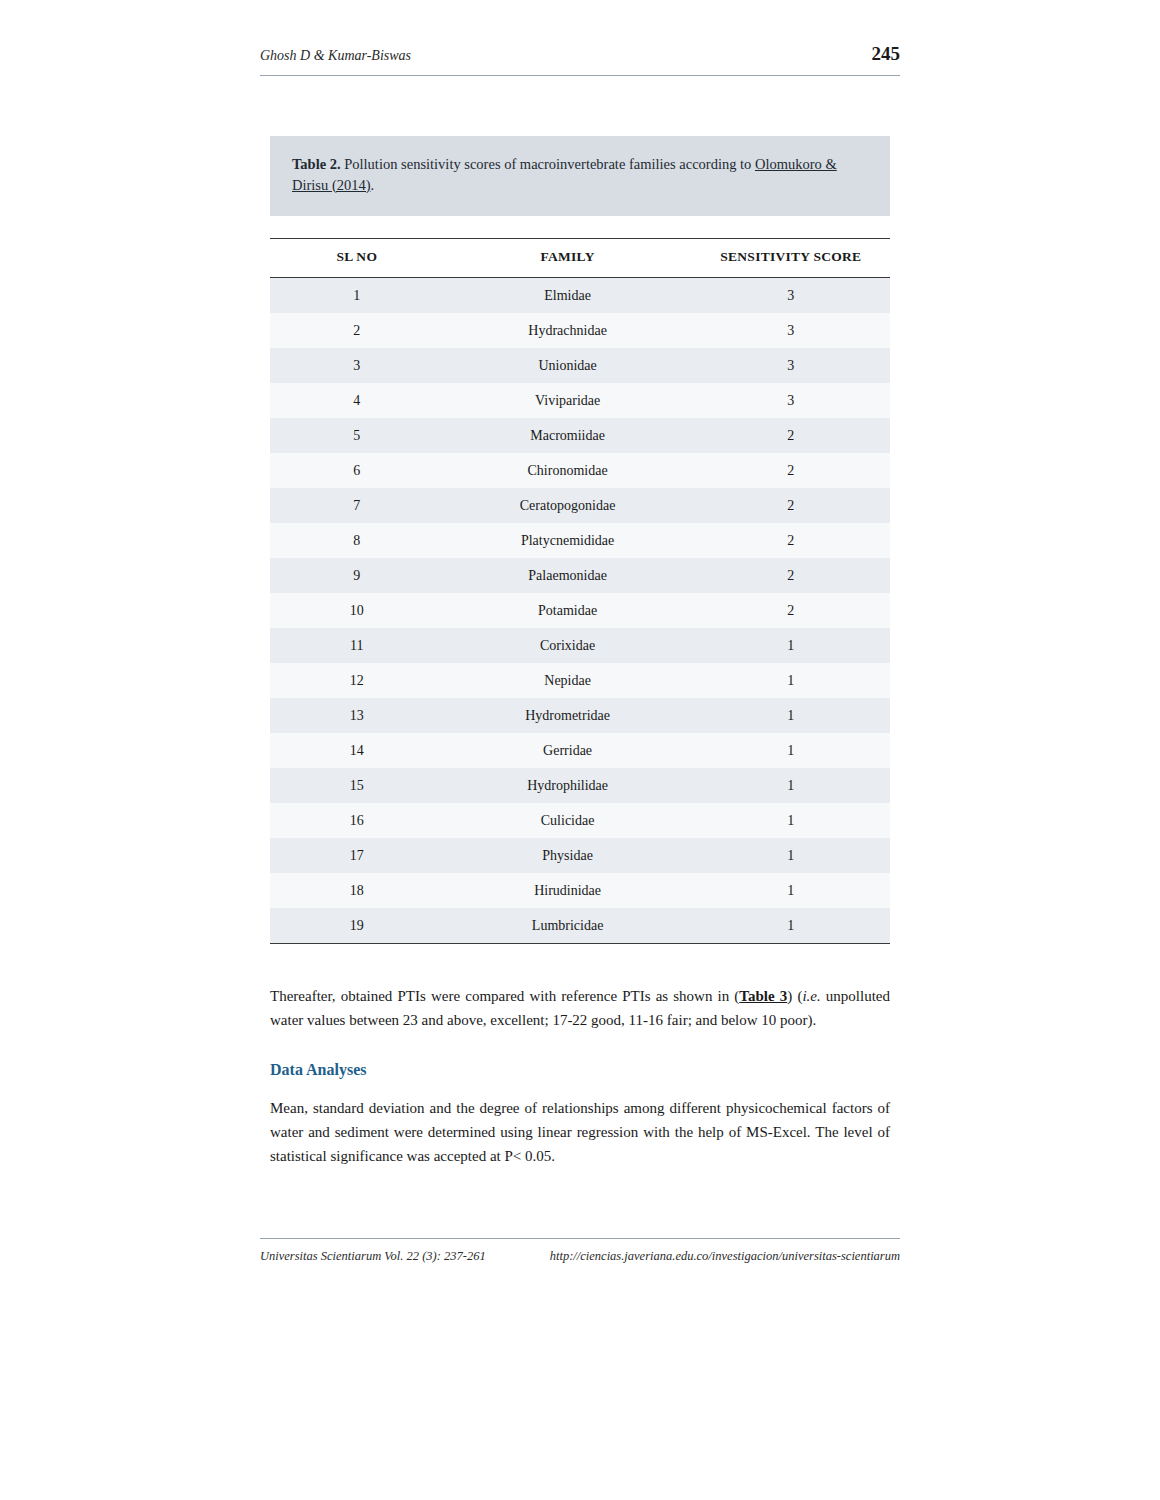Ghosh D & Kumar-Biswas
245
Table 2. Pollution sensitivity scores of macroinvertebrate families according to Olomukoro & Dirisu (2014).
| SL NO | FAMILY | SENSITIVITY SCORE |
| --- | --- | --- |
| 1 | Elmidae | 3 |
| 2 | Hydrachnidae | 3 |
| 3 | Unionidae | 3 |
| 4 | Viviparidae | 3 |
| 5 | Macromiidae | 2 |
| 6 | Chironomidae | 2 |
| 7 | Ceratopogonidae | 2 |
| 8 | Platycnemididae | 2 |
| 9 | Palaemonidae | 2 |
| 10 | Potamidae | 2 |
| 11 | Corixidae | 1 |
| 12 | Nepidae | 1 |
| 13 | Hydrometridae | 1 |
| 14 | Gerridae | 1 |
| 15 | Hydrophilidae | 1 |
| 16 | Culicidae | 1 |
| 17 | Physidae | 1 |
| 18 | Hirudinidae | 1 |
| 19 | Lumbricidae | 1 |
Thereafter, obtained PTIs were compared with reference PTIs as shown in (Table 3) (i.e. unpolluted water values between 23 and above, excellent; 17-22 good, 11-16 fair; and below 10 poor).
Data Analyses
Mean, standard deviation and the degree of relationships among different physicochemical factors of water and sediment were determined using linear regression with the help of MS-Excel. The level of statistical significance was accepted at P< 0.05.
Universitas Scientiarum Vol. 22 (3): 237-261
http://ciencias.javeriana.edu.co/investigacion/universitas-scientiarum